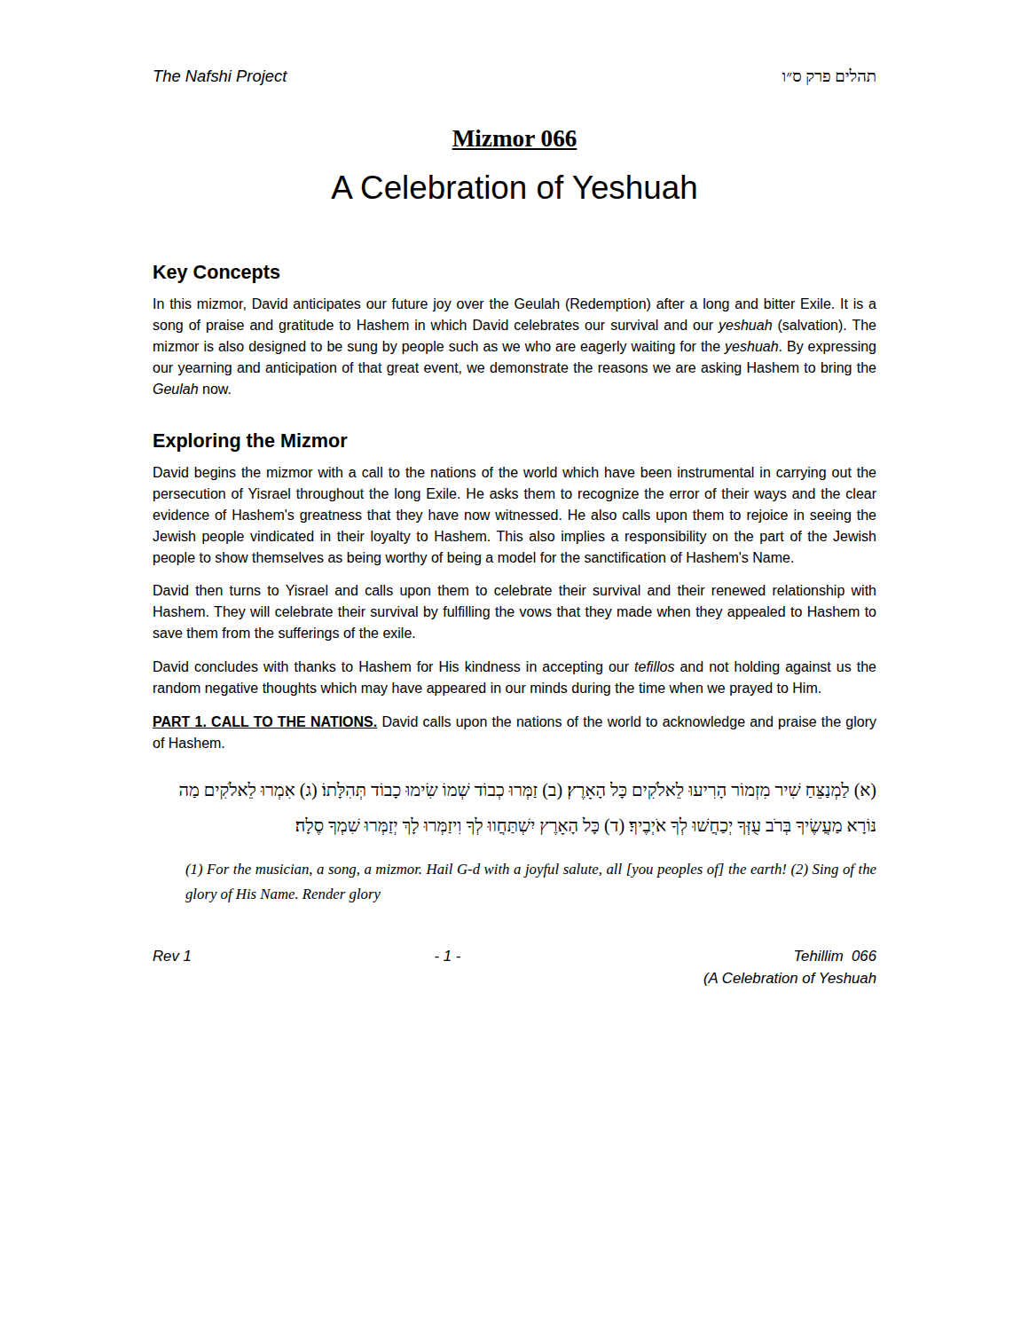The Nafshi Project תהלים פרק ס״ו
Mizmor 066
A Celebration of Yeshuah
Key Concepts
In this mizmor, David anticipates our future joy over the Geulah (Redemption) after a long and bitter Exile. It is a song of praise and gratitude to Hashem in which David celebrates our survival and our yeshuah (salvation). The mizmor is also designed to be sung by people such as we who are eagerly waiting for the yeshuah. By expressing our yearning and anticipation of that great event, we demonstrate the reasons we are asking Hashem to bring the Geulah now.
Exploring the Mizmor
David begins the mizmor with a call to the nations of the world which have been instrumental in carrying out the persecution of Yisrael throughout the long Exile. He asks them to recognize the error of their ways and the clear evidence of Hashem's greatness that they have now witnessed. He also calls upon them to rejoice in seeing the Jewish people vindicated in their loyalty to Hashem. This also implies a responsibility on the part of the Jewish people to show themselves as being worthy of being a model for the sanctification of Hashem's Name.
David then turns to Yisrael and calls upon them to celebrate their survival and their renewed relationship with Hashem. They will celebrate their survival by fulfilling the vows that they made when they appealed to Hashem to save them from the sufferings of the exile.
David concludes with thanks to Hashem for His kindness in accepting our tefillos and not holding against us the random negative thoughts which may have appeared in our minds during the time when we prayed to Him.
PART 1. CALL TO THE NATIONS. David calls upon the nations of the world to acknowledge and praise the glory of Hashem.
(א) לַמְנַצֵּחַ שִׁיר מִזְמוֹר הָרִיעוּ לֵאלֹקִים כָּל הָאָרֶץ׃ (ב) זַמְּרוּ כְבוֹד שְׁמוֹ שִׂימוּ כָבוֹד תְּהִלָּתוֹ׃ (ג) אִמְרוּ לֵאלֹקִים מַה נּוֹרָא מַעֲשֶׂיךָ בְּרֹב עֻזְּךָ יְכַחֲשׁוּ לְךָ אֹיְבֶיךָ׃ (ד) כָּל הָאָרֶץ יִשְׁתַּחֲווּ לְךָ וִיזַמְּרוּ לָךְ יְזַמְּרוּ שִׁמְךָ סֶלָה׃
(1) For the musician, a song, a mizmor. Hail G-d with a joyful salute, all [you peoples of] the earth! (2) Sing of the glory of His Name. Render glory
Rev 1 - 1 - Tehillim 066
(A Celebration of Yeshuah